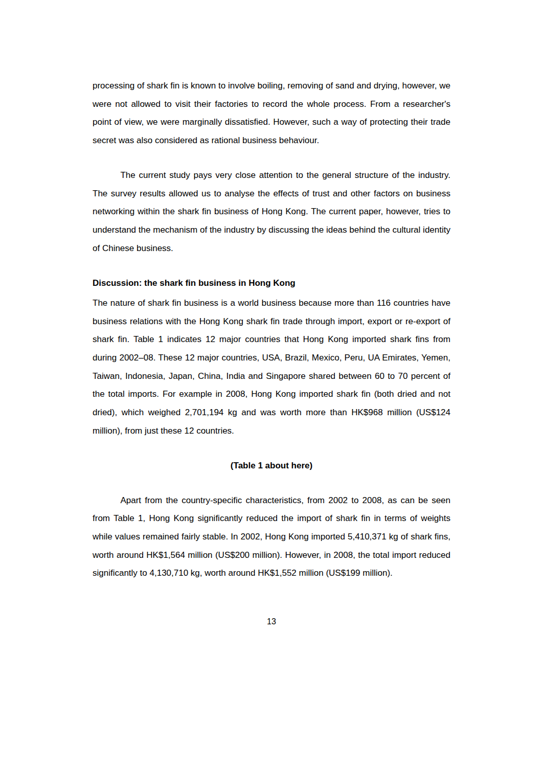processing of shark fin is known to involve boiling, removing of sand and drying, however, we were not allowed to visit their factories to record the whole process. From a researcher's point of view, we were marginally dissatisfied. However, such a way of protecting their trade secret was also considered as rational business behaviour.
The current study pays very close attention to the general structure of the industry. The survey results allowed us to analyse the effects of trust and other factors on business networking within the shark fin business of Hong Kong. The current paper, however, tries to understand the mechanism of the industry by discussing the ideas behind the cultural identity of Chinese business.
Discussion: the shark fin business in Hong Kong
The nature of shark fin business is a world business because more than 116 countries have business relations with the Hong Kong shark fin trade through import, export or re-export of shark fin. Table 1 indicates 12 major countries that Hong Kong imported shark fins from during 2002–08. These 12 major countries, USA, Brazil, Mexico, Peru, UA Emirates, Yemen, Taiwan, Indonesia, Japan, China, India and Singapore shared between 60 to 70 percent of the total imports. For example in 2008, Hong Kong imported shark fin (both dried and not dried), which weighed 2,701,194 kg and was worth more than HK$968 million (US$124 million), from just these 12 countries.
(Table 1 about here)
Apart from the country-specific characteristics, from 2002 to 2008, as can be seen from Table 1, Hong Kong significantly reduced the import of shark fin in terms of weights while values remained fairly stable. In 2002, Hong Kong imported 5,410,371 kg of shark fins, worth around HK$1,564 million (US$200 million). However, in 2008, the total import reduced significantly to 4,130,710 kg, worth around HK$1,552 million (US$199 million).
13